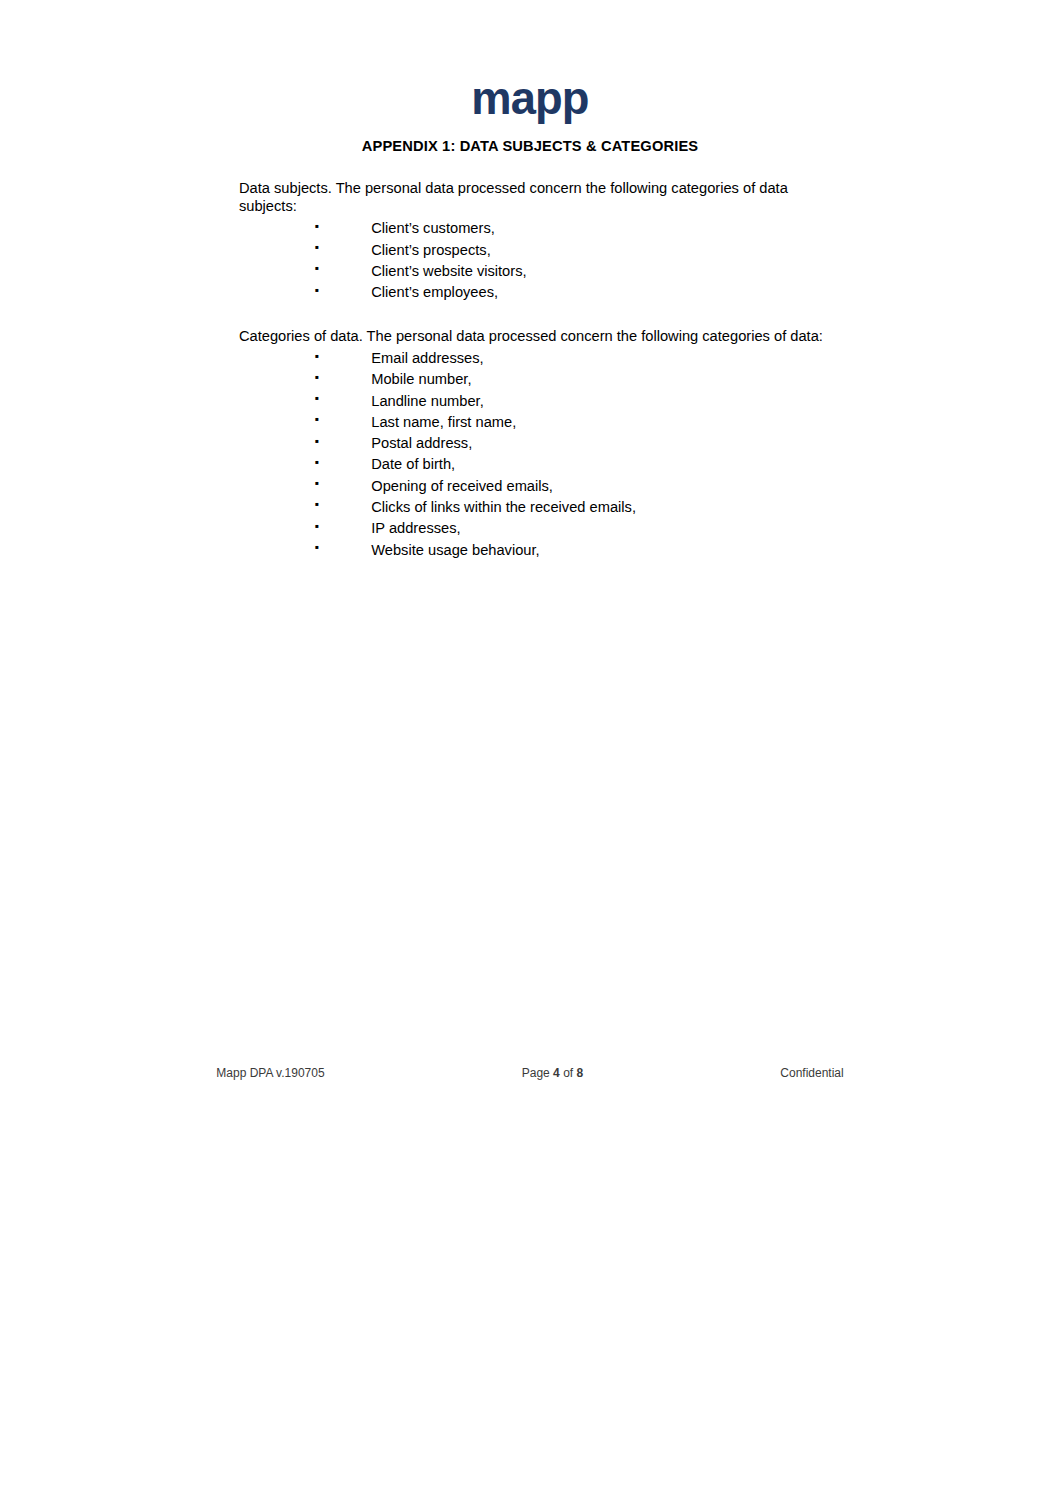mapp
APPENDIX 1: DATA SUBJECTS & CATEGORIES
Data subjects. The personal data processed concern the following categories of data subjects:
Client’s customers,
Client’s prospects,
Client’s website visitors,
Client’s employees,
Categories of data. The personal data processed concern the following categories of data:
Email addresses,
Mobile number,
Landline number,
Last name, first name,
Postal address,
Date of birth,
Opening of received emails,
Clicks of links within the received emails,
IP addresses,
Website usage behaviour,
Mapp DPA v.190705 Page 4 of 8 Confidential